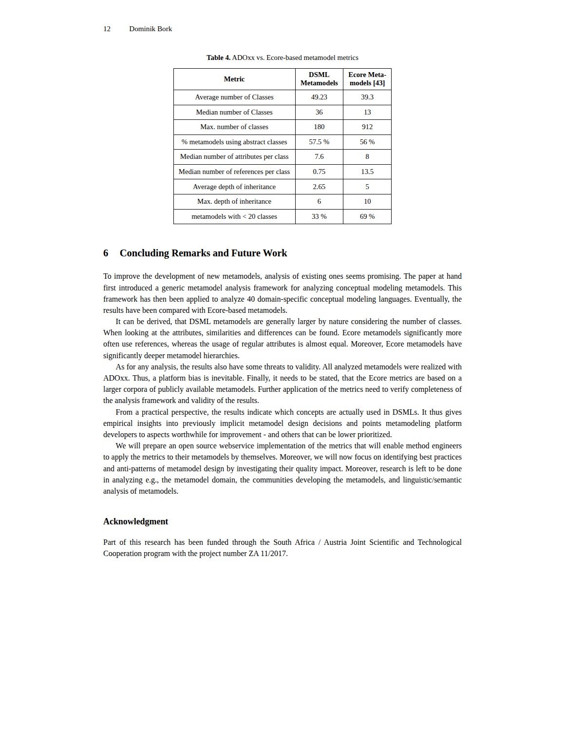12 Dominik Bork
Table 4. ADOxx vs. Ecore-based metamodel metrics
| Metric | DSML Metamodels | Ecore Meta- models [43] |
| --- | --- | --- |
| Average number of Classes | 49.23 | 39.3 |
| Median number of Classes | 36 | 13 |
| Max. number of classes | 180 | 912 |
| % metamodels using abstract classes | 57.5 % | 56 % |
| Median number of attributes per class | 7.6 | 8 |
| Median number of references per class | 0.75 | 13.5 |
| Average depth of inheritance | 2.65 | 5 |
| Max. depth of inheritance | 6 | 10 |
| metamodels with < 20 classes | 33 % | 69 % |
6 Concluding Remarks and Future Work
To improve the development of new metamodels, analysis of existing ones seems promising. The paper at hand first introduced a generic metamodel analysis framework for analyzing conceptual modeling metamodels. This framework has then been applied to analyze 40 domain-specific conceptual modeling languages. Eventually, the results have been compared with Ecore-based metamodels.
It can be derived, that DSML metamodels are generally larger by nature considering the number of classes. When looking at the attributes, similarities and differences can be found. Ecore metamodels significantly more often use references, whereas the usage of regular attributes is almost equal. Moreover, Ecore metamodels have significantly deeper metamodel hierarchies.
As for any analysis, the results also have some threats to validity. All analyzed metamodels were realized with ADOxx. Thus, a platform bias is inevitable. Finally, it needs to be stated, that the Ecore metrics are based on a larger corpora of publicly available metamodels. Further application of the metrics need to verify completeness of the analysis framework and validity of the results.
From a practical perspective, the results indicate which concepts are actually used in DSMLs. It thus gives empirical insights into previously implicit metamodel design decisions and points metamodeling platform developers to aspects worthwhile for improvement - and others that can be lower prioritized.
We will prepare an open source webservice implementation of the metrics that will enable method engineers to apply the metrics to their metamodels by themselves. Moreover, we will now focus on identifying best practices and anti-patterns of metamodel design by investigating their quality impact. Moreover, research is left to be done in analyzing e.g., the metamodel domain, the communities developing the metamodels, and linguistic/semantic analysis of metamodels.
Acknowledgment
Part of this research has been funded through the South Africa / Austria Joint Scientific and Technological Cooperation program with the project number ZA 11/2017.